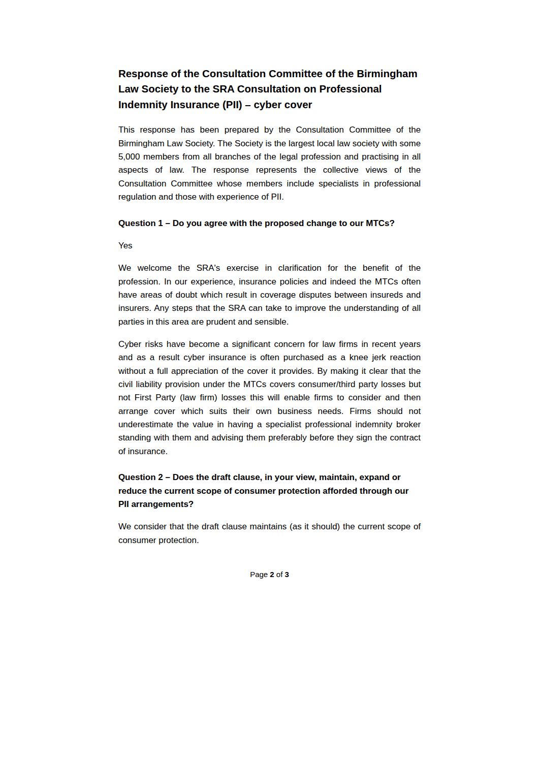Response of the Consultation Committee of the Birmingham Law Society to the SRA Consultation on Professional Indemnity Insurance (PII) – cyber cover
This response has been prepared by the Consultation Committee of the Birmingham Law Society. The Society is the largest local law society with some 5,000 members from all branches of the legal profession and practising in all aspects of law. The response represents the collective views of the Consultation Committee whose members include specialists in professional regulation and those with experience of PII.
Question 1 – Do you agree with the proposed change to our MTCs?
Yes
We welcome the SRA's exercise in clarification for the benefit of the profession. In our experience, insurance policies and indeed the MTCs often have areas of doubt which result in coverage disputes between insureds and insurers. Any steps that the SRA can take to improve the understanding of all parties in this area are prudent and sensible.
Cyber risks have become a significant concern for law firms in recent years and as a result cyber insurance is often purchased as a knee jerk reaction without a full appreciation of the cover it provides. By making it clear that the civil liability provision under the MTCs covers consumer/third party losses but not First Party (law firm) losses this will enable firms to consider and then arrange cover which suits their own business needs. Firms should not underestimate the value in having a specialist professional indemnity broker standing with them and advising them preferably before they sign the contract of insurance.
Question 2 – Does the draft clause, in your view, maintain, expand or reduce the current scope of consumer protection afforded through our PII arrangements?
We consider that the draft clause maintains (as it should) the current scope of consumer protection.
Page 2 of 3